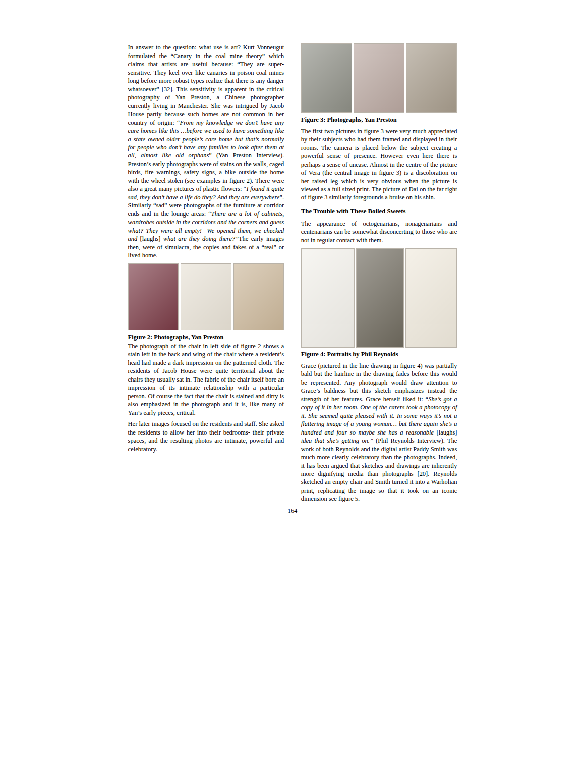In answer to the question: what use is art? Kurt Vonneugut formulated the “Canary in the coal mine theory” which claims that artists are useful because: “They are super-sensitive. They keel over like canaries in poison coal mines long before more robust types realize that there is any danger whatsoever” [32]. This sensitivity is apparent in the critical photography of Yan Preston, a Chinese photographer currently living in Manchester. She was intrigued by Jacob House partly because such homes are not common in her country of origin: “From my knowledge we don’t have any care homes like this …before we used to have something like a state owned older people’s care home but that’s normally for people who don’t have any families to look after them at all, almost like old orphans” (Yan Preston Interview). Preston’s early photographs were of stains on the walls, caged birds, fire warnings, safety signs, a bike outside the home with the wheel stolen (see examples in figure 2). There were also a great many pictures of plastic flowers: “I found it quite sad, they don’t have a life do they? And they are everywhere”. Similarly “sad” were photographs of the furniture at corridor ends and in the lounge areas: “There are a lot of cabinets, wardrobes outside in the corridors and the corners and guess what? They were all empty! We opened them, we checked and [laughs] what are they doing there?”The early images then, were of simulacra, the copies and fakes of a “real” or lived home.
Figure 2: Photographs, Yan Preston The photograph of the chair in left side of figure 2 shows a stain left in the back and wing of the chair where a resident’s head had made a dark impression on the patterned cloth. The residents of Jacob House were quite territorial about the chairs they usually sat in. The fabric of the chair itself bore an impression of its intimate relationship with a particular person. Of course the fact that the chair is stained and dirty is also emphasized in the photograph and it is, like many of Yan’s early pieces, critical.
Her later images focused on the residents and staff. She asked the residents to allow her into their bedrooms- their private spaces, and the resulting photos are intimate, powerful and celebratory.
Figure 3: Photographs, Yan Preston
The first two pictures in figure 3 were very much appreciated by their subjects who had them framed and displayed in their rooms. The camera is placed below the subject creating a powerful sense of presence. However even here there is perhaps a sense of unease. Almost in the centre of the picture of Vera (the central image in figure 3) is a discoloration on her raised leg which is very obvious when the picture is viewed as a full sized print. The picture of Dai on the far right of figure 3 similarly foregrounds a bruise on his shin.
The Trouble with These Boiled Sweets
The appearance of octogenarians, nonagenarians and centenarians can be somewhat disconcerting to those who are not in regular contact with them.
Figure 4: Portraits by Phil Reynolds
Grace (pictured in the line drawing in figure 4) was partially bald but the hairline in the drawing fades before this would be represented. Any photograph would draw attention to Grace’s baldness but this sketch emphasizes instead the strength of her features. Grace herself liked it: “She’s got a copy of it in her room. One of the carers took a photocopy of it. She seemed quite pleased with it. In some ways it’s not a flattering image of a young woman… but there again she’s a hundred and four so maybe she has a reasonable [laughs] idea that she’s getting on.” (Phil Reynolds Interview). The work of both Reynolds and the digital artist Paddy Smith was much more clearly celebratory than the photographs. Indeed, it has been argued that sketches and drawings are inherently more dignifying media than photographs [20]. Reynolds sketched an empty chair and Smith turned it into a Warholian print, replicating the image so that it took on an iconic dimension see figure 5.
164